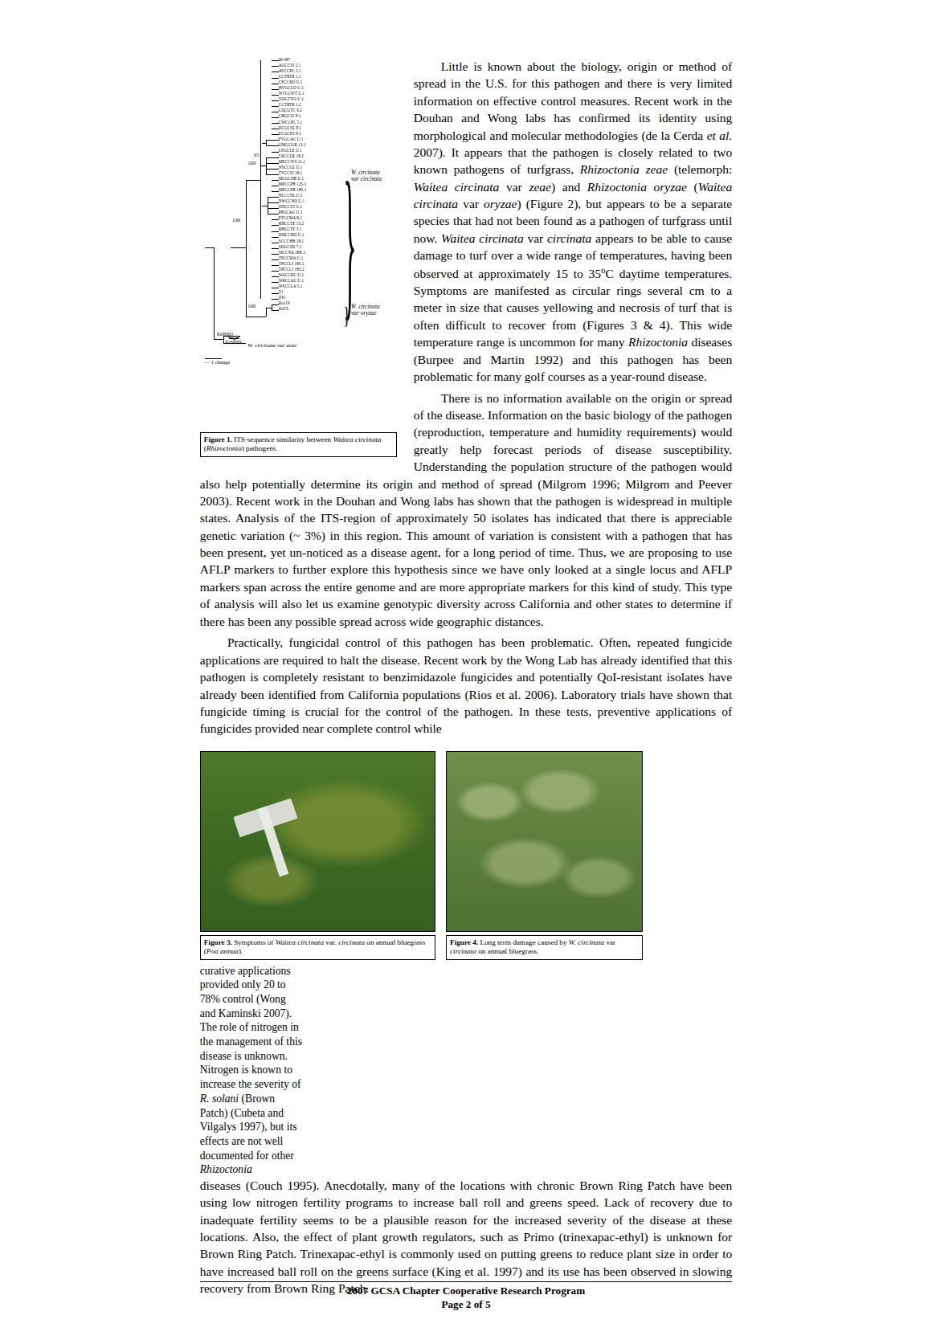06 487
AGCCSJ 2.1
AVCCPL 5.1
CCTRTR 1.1
CECCPO U.1
HVGCCO U.1
WTCCWT U.1
YOGTYO U.1
CCTRTR 1.2
CDCGTC 9.2
CHGCSJ P.1
CWCCPL 5.1
DCGCSL P.1
ECGCES P.1
FVGCAU U.1
GMGCGR 13.1
LEGCLE U.1
LRCCLR 18.2
MECCWS 11.1
NSCCGL U.1
TVCCSJ 18.1
MLGCOB U.1
MPCCPB 12S.1
MPCCPB 18S.1
NLCCNL U.1
NWCCNO U.1
ONCCST U.1
PPGCAU U.1
PTCCMA 8.1
RHCCTE 15.2
RHCCTE 3.1
RMCCHO U.1
SCCCHB 18.1
SDGCSD 7.1
SICCNA 18N.1
TECCMA U.1
TPCCLJ 18S.1
TPCCLJ 18S.2
WACCRU U.1
WRCCAL U.1
WSCCLA 5.1
Z1
Z41
Ro119
RoTS
RzM003
RzM009
65
100
100
100
}
W. circinata
var circinata
}
W. circinata
var oryzae
}
W. circinata var zeae
— 1 change
Figure 1. ITS-sequence similarity between Waitea circinata (Rhizoctonia) pathogens.
Little is known about the biology, origin or method of spread in the U.S. for this pathogen and there is very limited information on effective control measures. Recent work in the Douhan and Wong labs has confirmed its identity using morphological and molecular methodologies (de la Cerda et al. 2007). It appears that the pathogen is closely related to two known pathogens of turfgrass, Rhizoctonia zeae (telemorph: Waitea circinata var zeae) and Rhizoctonia oryzae (Waitea circinata var oryzae) (Figure 2), but appears to be a separate species that had not been found as a pathogen of turfgrass until now. Waitea circinata var circinata appears to be able to cause damage to turf over a wide range of temperatures, having been observed at approximately 15 to 35oC daytime temperatures. Symptoms are manifested as circular rings several cm to a meter in size that causes yellowing and necrosis of turf that is often difficult to recover from (Figures 3 & 4). This wide temperature range is uncommon for many Rhizoctonia diseases (Burpee and Martin 1992) and this pathogen has been problematic for many golf courses as a year-round disease.
There is no information available on the origin or spread of the disease. Information on the basic biology of the pathogen (reproduction, temperature and humidity requirements) would greatly help forecast periods of disease susceptibility. Understanding the population structure of the pathogen would also help potentially determine its origin and method of spread (Milgrom 1996; Milgrom and Peever 2003). Recent work in the Douhan and Wong labs has shown that the pathogen is widespread in multiple states. Analysis of the ITS-region of approximately 50 isolates has indicated that there is appreciable genetic variation (~ 3%) in this region. This amount of variation is consistent with a pathogen that has been present, yet un-noticed as a disease agent, for a long period of time. Thus, we are proposing to use AFLP markers to further explore this hypothesis since we have only looked at a single locus and AFLP markers span across the entire genome and are more appropriate markers for this kind of study. This type of analysis will also let us examine genotypic diversity across California and other states to determine if there has been any possible spread across wide geographic distances.
Practically, fungicidal control of this pathogen has been problematic. Often, repeated fungicide applications are required to halt the disease. Recent work by the Wong Lab has already identified that this pathogen is completely resistant to benzimidazole fungicides and potentially QoI-resistant isolates have already been identified from California populations (Rios et al. 2006). Laboratory trials have shown that fungicide timing is crucial for the control of the pathogen. In these tests, preventive applications of fungicides provided near complete control while
Figure 3. Symptoms of Waitea circinata var. circinata on annual bluegrass (Poa annua).
Figure 4. Long term damage caused by W. circinata var circinata on annual bluegrass.
curative applications provided only 20 to 78% control (Wong and Kaminski 2007). The role of nitrogen in the management of this disease is unknown. Nitrogen is known to increase the severity of R. solani (Brown Patch) (Cubeta and Vilgalys 1997), but its effects are not well documented for other Rhizoctonia
diseases (Couch 1995). Anecdotally, many of the locations with chronic Brown Ring Patch have been using low nitrogen fertility programs to increase ball roll and greens speed. Lack of recovery due to inadequate fertility seems to be a plausible reason for the increased severity of the disease at these locations. Also, the effect of plant growth regulators, such as Primo (trinexapac-ethyl) is unknown for Brown Ring Patch. Trinexapac-ethyl is commonly used on putting greens to reduce plant size in order to have increased ball roll on the greens surface (King et al. 1997) and its use has been observed in slowing recovery from Brown Ring Patch.
2007 GCSA Chapter Cooperative Research Program
Page 2 of 5